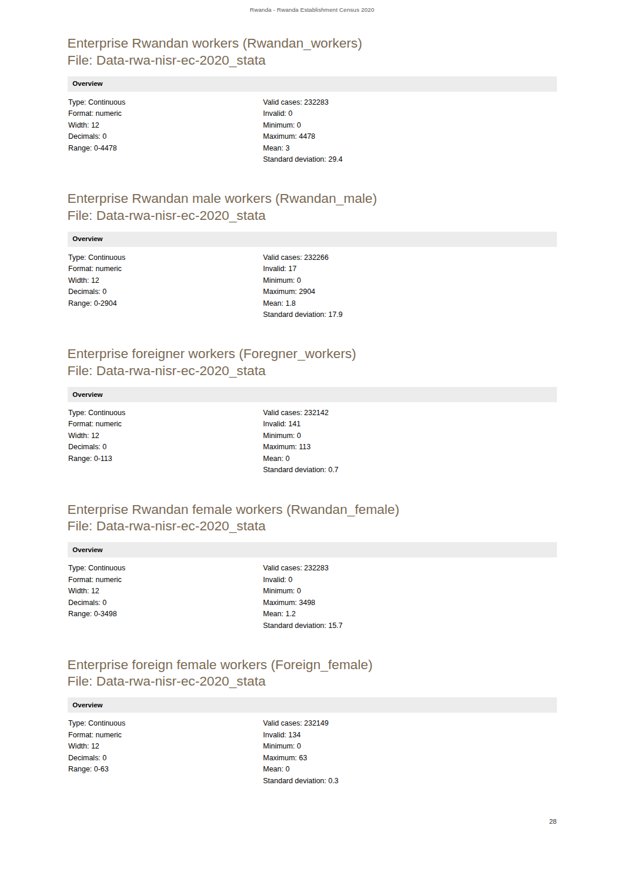Rwanda - Rwanda Establishment Census 2020
Enterprise Rwandan workers (Rwandan_workers)
File: Data-rwa-nisr-ec-2020_stata
Overview
| Type: Continuous | Valid cases: 232283 |
| Format: numeric | Invalid: 0 |
| Width: 12 | Minimum: 0 |
| Decimals: 0 | Maximum: 4478 |
| Range: 0-4478 | Mean: 3 |
| | Standard deviation: 29.4 |
Enterprise Rwandan male workers (Rwandan_male)
File: Data-rwa-nisr-ec-2020_stata
Overview
| Type: Continuous | Valid cases: 232266 |
| Format: numeric | Invalid: 17 |
| Width: 12 | Minimum: 0 |
| Decimals: 0 | Maximum: 2904 |
| Range: 0-2904 | Mean: 1.8 |
| | Standard deviation: 17.9 |
Enterprise foreigner workers (Foregner_workers)
File: Data-rwa-nisr-ec-2020_stata
Overview
| Type: Continuous | Valid cases: 232142 |
| Format: numeric | Invalid: 141 |
| Width: 12 | Minimum: 0 |
| Decimals: 0 | Maximum: 113 |
| Range: 0-113 | Mean: 0 |
| | Standard deviation: 0.7 |
Enterprise Rwandan female workers (Rwandan_female)
File: Data-rwa-nisr-ec-2020_stata
Overview
| Type: Continuous | Valid cases: 232283 |
| Format: numeric | Invalid: 0 |
| Width: 12 | Minimum: 0 |
| Decimals: 0 | Maximum: 3498 |
| Range: 0-3498 | Mean: 1.2 |
| | Standard deviation: 15.7 |
Enterprise foreign female workers (Foreign_female)
File: Data-rwa-nisr-ec-2020_stata
Overview
| Type: Continuous | Valid cases: 232149 |
| Format: numeric | Invalid: 134 |
| Width: 12 | Minimum: 0 |
| Decimals: 0 | Maximum: 63 |
| Range: 0-63 | Mean: 0 |
| | Standard deviation: 0.3 |
28